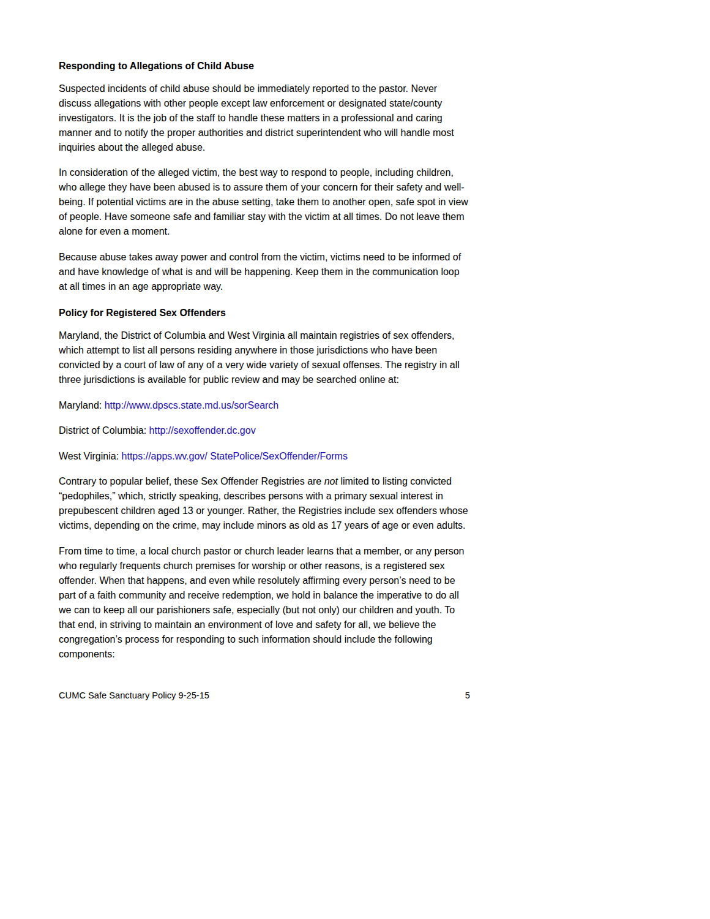Responding to Allegations of Child Abuse
Suspected incidents of child abuse should be immediately reported to the pastor. Never discuss allegations with other people except law enforcement or designated state/county investigators. It is the job of the staff to handle these matters in a professional and caring manner and to notify the proper authorities and district superintendent who will handle most inquiries about the alleged abuse.
In consideration of the alleged victim, the best way to respond to people, including children, who allege they have been abused is to assure them of your concern for their safety and well-being. If potential victims are in the abuse setting, take them to another open, safe spot in view of people. Have someone safe and familiar stay with the victim at all times. Do not leave them alone for even a moment.
Because abuse takes away power and control from the victim, victims need to be informed of and have knowledge of what is and will be happening. Keep them in the communication loop at all times in an age appropriate way.
Policy for Registered Sex Offenders
Maryland, the District of Columbia and West Virginia all maintain registries of sex offenders, which attempt to list all persons residing anywhere in those jurisdictions who have been convicted by a court of law of any of a very wide variety of sexual offenses. The registry in all three jurisdictions is available for public review and may be searched online at:
Maryland: http://www.dpscs.state.md.us/sorSearch
District of Columbia: http://sexoffender.dc.gov
West Virginia: https://apps.wv.gov/ StatePolice/SexOffender/Forms
Contrary to popular belief, these Sex Offender Registries are not limited to listing convicted “pedophiles,” which, strictly speaking, describes persons with a primary sexual interest in prepubescent children aged 13 or younger. Rather, the Registries include sex offenders whose victims, depending on the crime, may include minors as old as 17 years of age or even adults.
From time to time, a local church pastor or church leader learns that a member, or any person who regularly frequents church premises for worship or other reasons, is a registered sex offender. When that happens, and even while resolutely affirming every person’s need to be part of a faith community and receive redemption, we hold in balance the imperative to do all we can to keep all our parishioners safe, especially (but not only) our children and youth. To that end, in striving to maintain an environment of love and safety for all, we believe the congregation’s process for responding to such information should include the following components:
CUMC Safe Sanctuary Policy 9-25-15 5